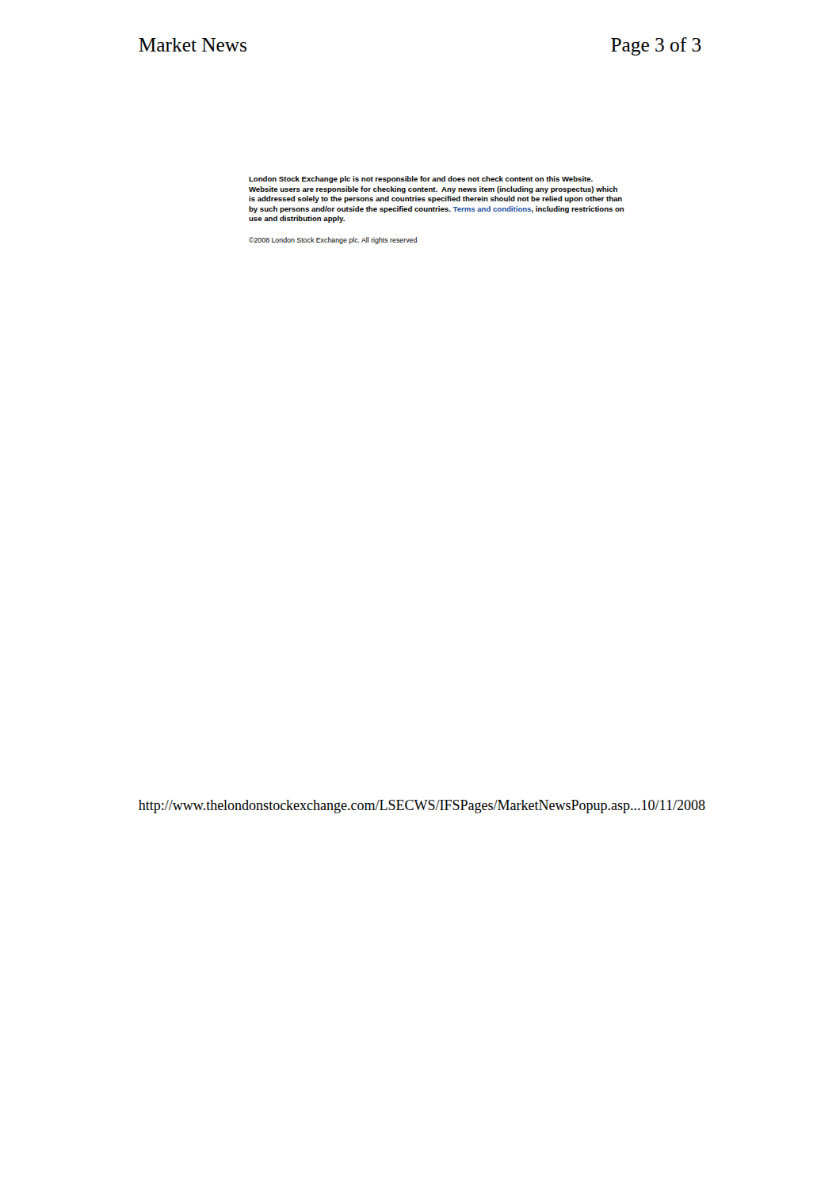Market News
Page 3 of 3
London Stock Exchange plc is not responsible for and does not check content on this Website. Website users are responsible for checking content. Any news item (including any prospectus) which is addressed solely to the persons and countries specified therein should not be relied upon other than by such persons and/or outside the specified countries. Terms and conditions, including restrictions on use and distribution apply.
©2008 London Stock Exchange plc. All rights reserved
http://www.thelondonstockexchange.com/LSECWS/IFSPages/MarketNewsPopup.asp...
10/11/2008